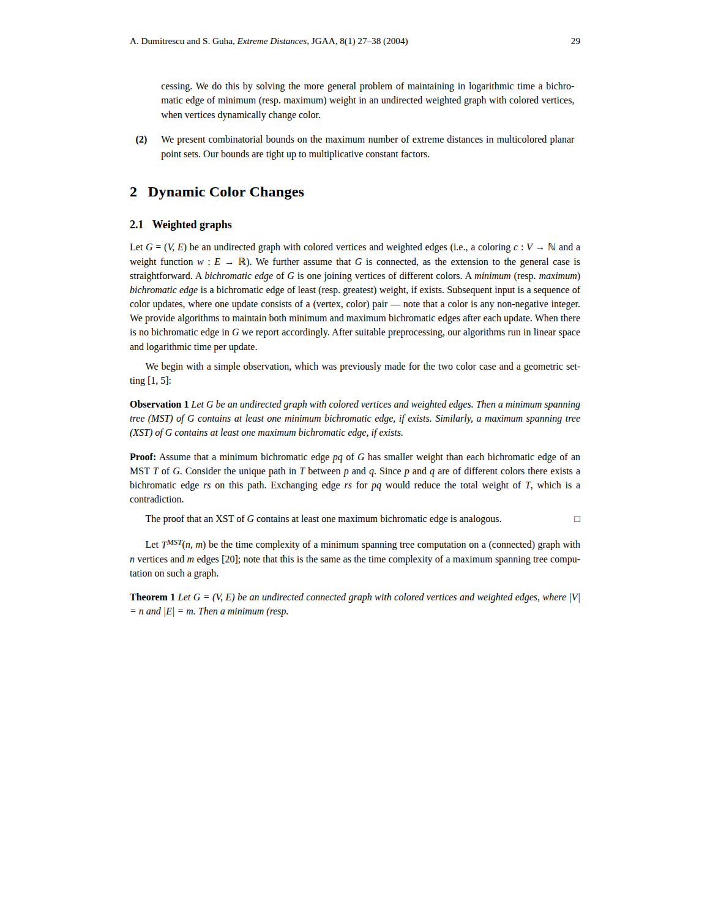A. Dumitrescu and S. Guha, Extreme Distances, JGAA, 8(1) 27–38 (2004)29
cessing. We do this by solving the more general problem of maintaining in logarithmic time a bichromatic edge of minimum (resp. maximum) weight in an undirected weighted graph with colored vertices, when vertices dynamically change color.
(2) We present combinatorial bounds on the maximum number of extreme distances in multicolored planar point sets. Our bounds are tight up to multiplicative constant factors.
2 Dynamic Color Changes
2.1 Weighted graphs
Let G = (V, E) be an undirected graph with colored vertices and weighted edges (i.e., a coloring c : V → ℕ and a weight function w : E → ℝ). We further assume that G is connected, as the extension to the general case is straightforward. A bichromatic edge of G is one joining vertices of different colors. A minimum (resp. maximum) bichromatic edge is a bichromatic edge of least (resp. greatest) weight, if exists. Subsequent input is a sequence of color updates, where one update consists of a (vertex, color) pair — note that a color is any non-negative integer. We provide algorithms to maintain both minimum and maximum bichromatic edges after each update. When there is no bichromatic edge in G we report accordingly. After suitable preprocessing, our algorithms run in linear space and logarithmic time per update.
We begin with a simple observation, which was previously made for the two color case and a geometric setting [1, 5]:
Observation 1 Let G be an undirected graph with colored vertices and weighted edges. Then a minimum spanning tree (MST) of G contains at least one minimum bichromatic edge, if exists. Similarly, a maximum spanning tree (XST) of G contains at least one maximum bichromatic edge, if exists.
Proof: Assume that a minimum bichromatic edge pq of G has smaller weight than each bichromatic edge of an MST T of G. Consider the unique path in T between p and q. Since p and q are of different colors there exists a bichromatic edge rs on this path. Exchanging edge rs for pq would reduce the total weight of T, which is a contradiction.
The proof that an XST of G contains at least one maximum bichromatic edge is analogous. □
Let TMST(n, m) be the time complexity of a minimum spanning tree computation on a (connected) graph with n vertices and m edges [20]; note that this is the same as the time complexity of a maximum spanning tree computation on such a graph.
Theorem 1 Let G = (V, E) be an undirected connected graph with colored vertices and weighted edges, where |V| = n and |E| = m. Then a minimum (resp.